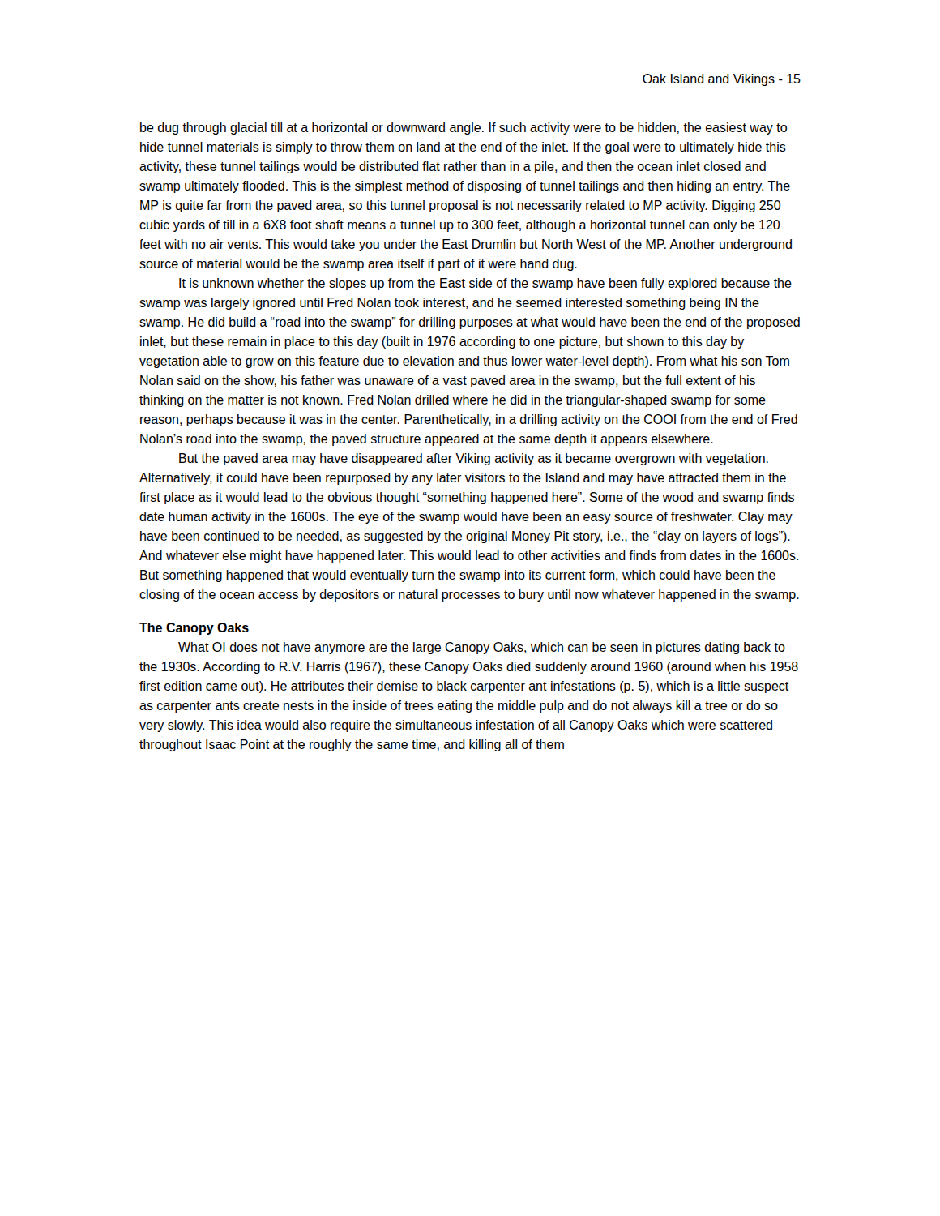Oak Island and Vikings - 15
be dug through glacial till at a horizontal or downward angle. If such activity were to be hidden, the easiest way to hide tunnel materials is simply to throw them on land at the end of the inlet. If the goal were to ultimately hide this activity, these tunnel tailings would be distributed flat rather than in a pile, and then the ocean inlet closed and swamp ultimately flooded. This is the simplest method of disposing of tunnel tailings and then hiding an entry. The MP is quite far from the paved area, so this tunnel proposal is not necessarily related to MP activity. Digging 250 cubic yards of till in a 6X8 foot shaft means a tunnel up to 300 feet, although a horizontal tunnel can only be 120 feet with no air vents. This would take you under the East Drumlin but North West of the MP. Another underground source of material would be the swamp area itself if part of it were hand dug.
It is unknown whether the slopes up from the East side of the swamp have been fully explored because the swamp was largely ignored until Fred Nolan took interest, and he seemed interested something being IN the swamp. He did build a “road into the swamp” for drilling purposes at what would have been the end of the proposed inlet, but these remain in place to this day (built in 1976 according to one picture, but shown to this day by vegetation able to grow on this feature due to elevation and thus lower water-level depth). From what his son Tom Nolan said on the show, his father was unaware of a vast paved area in the swamp, but the full extent of his thinking on the matter is not known. Fred Nolan drilled where he did in the triangular-shaped swamp for some reason, perhaps because it was in the center. Parenthetically, in a drilling activity on the COOI from the end of Fred Nolan’s road into the swamp, the paved structure appeared at the same depth it appears elsewhere.
But the paved area may have disappeared after Viking activity as it became overgrown with vegetation. Alternatively, it could have been repurposed by any later visitors to the Island and may have attracted them in the first place as it would lead to the obvious thought “something happened here”. Some of the wood and swamp finds date human activity in the 1600s. The eye of the swamp would have been an easy source of freshwater. Clay may have been continued to be needed, as suggested by the original Money Pit story, i.e., the “clay on layers of logs”). And whatever else might have happened later. This would lead to other activities and finds from dates in the 1600s. But something happened that would eventually turn the swamp into its current form, which could have been the closing of the ocean access by depositors or natural processes to bury until now whatever happened in the swamp.
The Canopy Oaks
What OI does not have anymore are the large Canopy Oaks, which can be seen in pictures dating back to the 1930s. According to R.V. Harris (1967), these Canopy Oaks died suddenly around 1960 (around when his 1958 first edition came out). He attributes their demise to black carpenter ant infestations (p. 5), which is a little suspect as carpenter ants create nests in the inside of trees eating the middle pulp and do not always kill a tree or do so very slowly. This idea would also require the simultaneous infestation of all Canopy Oaks which were scattered throughout Isaac Point at the roughly the same time, and killing all of them